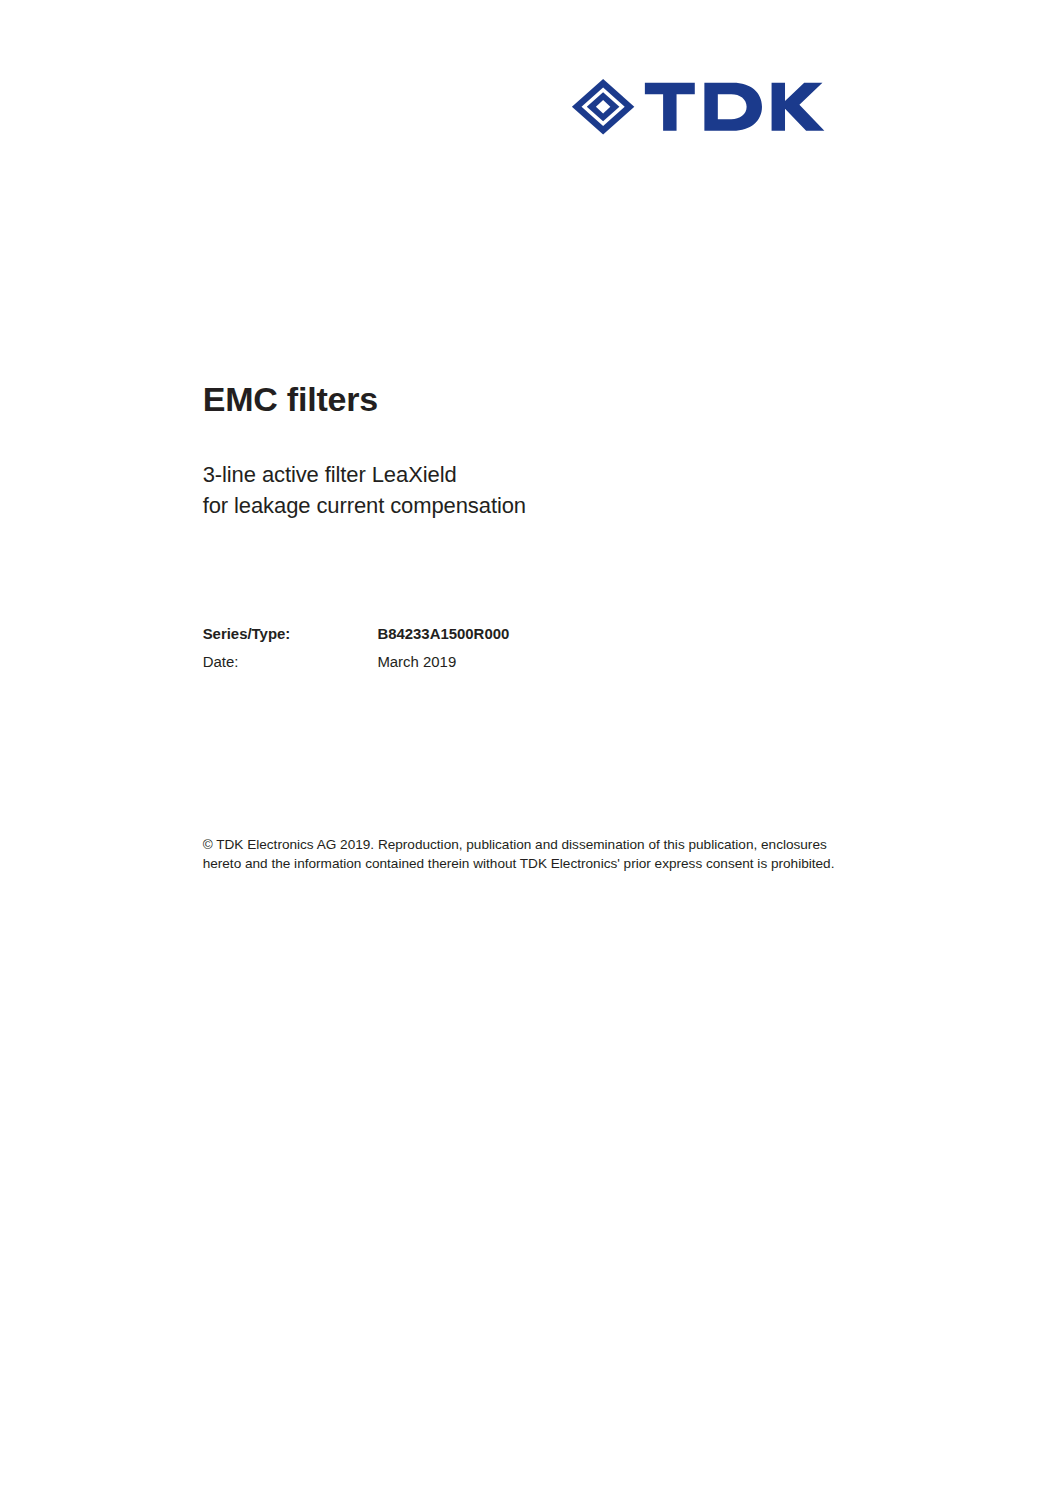EMC filters
3-line active filter LeaXield
for leakage current compensation
| Series/Type: | B84233A1500R000 |
| Date: | March 2019 |
© TDK Electronics AG 2019. Reproduction, publication and dissemination of this publication, enclosures hereto and the information contained therein without TDK Electronics' prior express consent is prohibited.